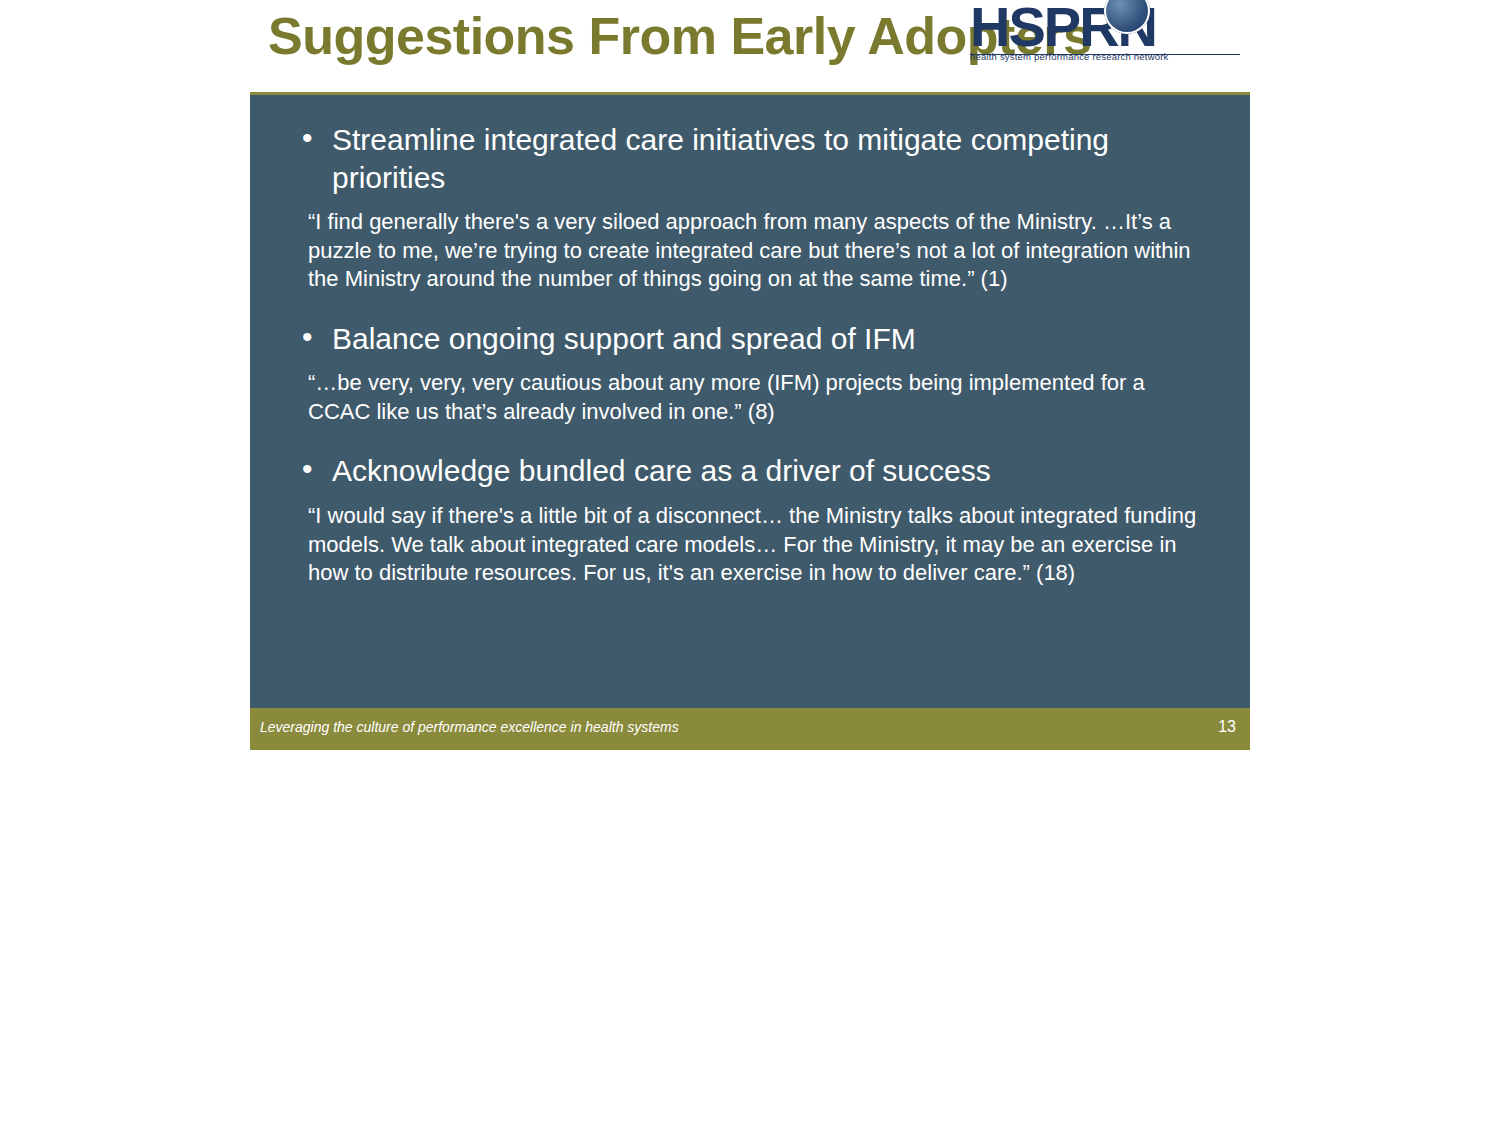Suggestions From Early Adopters
HSPRN
health system performance research network
Streamline integrated care initiatives to mitigate competing priorities
“I find generally there's a very siloed approach from many aspects of the Ministry. …It’s a puzzle to me, we’re trying to create integrated care but there’s not a lot of integration within the Ministry around the number of things going on at the same time.” (1)
Balance ongoing support and spread of IFM
“…be very, very, very cautious about any more (IFM) projects being implemented for a CCAC like us that’s already involved in one.” (8)
Acknowledge bundled care as a driver of success
“I would say if there's a little bit of a disconnect… the Ministry talks about integrated funding models. We talk about integrated care models… For the Ministry, it may be an exercise in how to distribute resources. For us, it's an exercise in how to deliver care.” (18)
Leveraging the culture of performance excellence in health systems
13